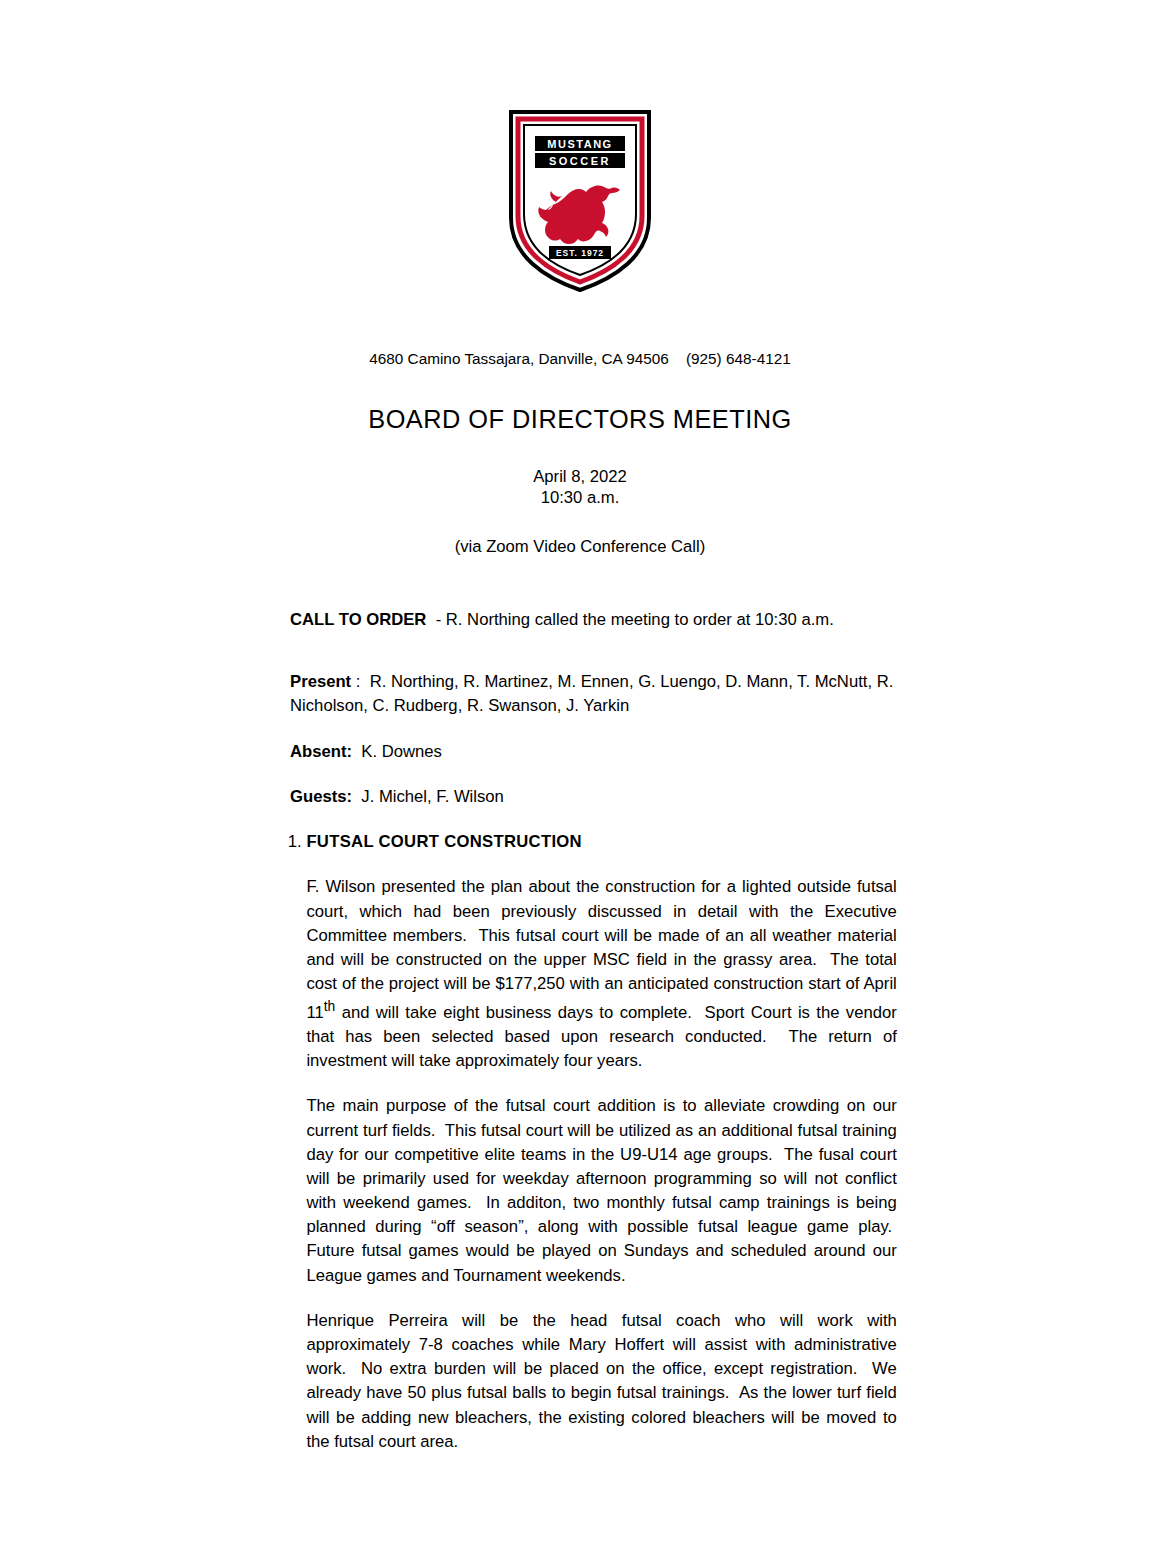MUSTANG SOCCER EST. 1972
4680 Camino Tassajara, Danville, CA 94506 (925) 648-4121
BOARD OF DIRECTORS MEETING
April 8, 2022
10:30 a.m.
(via Zoom Video Conference Call)
CALL TO ORDER - R. Northing called the meeting to order at 10:30 a.m.
Present : R. Northing, R. Martinez, M. Ennen, G. Luengo, D. Mann, T. McNutt, R. Nicholson, C. Rudberg, R. Swanson, J. Yarkin
Absent: K. Downes
Guests: J. Michel, F. Wilson
FUTSAL COURT CONSTRUCTION
F. Wilson presented the plan about the construction for a lighted outside futsal court, which had been previously discussed in detail with the Executive Committee members. This futsal court will be made of an all weather material and will be constructed on the upper MSC field in the grassy area. The total cost of the project will be $177,250 with an anticipated construction start of April 11th and will take eight business days to complete. Sport Court is the vendor that has been selected based upon research conducted. The return of investment will take approximately four years.
The main purpose of the futsal court addition is to alleviate crowding on our current turf fields. This futsal court will be utilized as an additional futsal training day for our competitive elite teams in the U9-U14 age groups. The fusal court will be primarily used for weekday afternoon programming so will not conflict with weekend games. In additon, two monthly futsal camp trainings is being planned during “off season”, along with possible futsal league game play. Future futsal games would be played on Sundays and scheduled around our League games and Tournament weekends.
Henrique Perreira will be the head futsal coach who will work with approximately 7-8 coaches while Mary Hoffert will assist with administrative work. No extra burden will be placed on the office, except registration. We already have 50 plus futsal balls to begin futsal trainings. As the lower turf field will be adding new bleachers, the existing colored bleachers will be moved to the futsal court area.